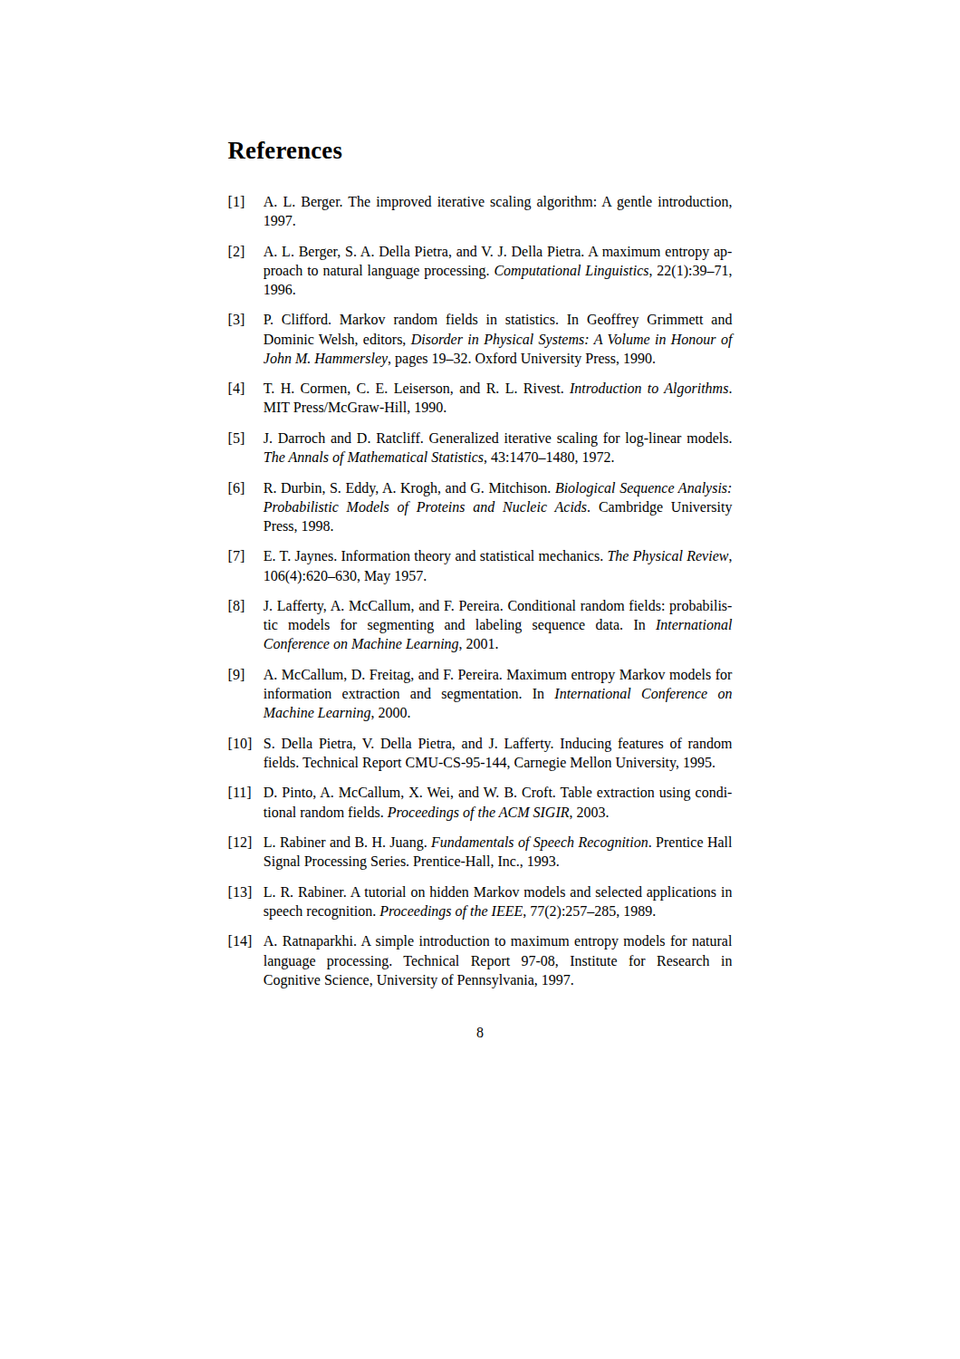References
[1] A. L. Berger. The improved iterative scaling algorithm: A gentle introduction, 1997.
[2] A. L. Berger, S. A. Della Pietra, and V. J. Della Pietra. A maximum entropy approach to natural language processing. Computational Linguistics, 22(1):39–71, 1996.
[3] P. Clifford. Markov random fields in statistics. In Geoffrey Grimmett and Dominic Welsh, editors, Disorder in Physical Systems: A Volume in Honour of John M. Hammersley, pages 19–32. Oxford University Press, 1990.
[4] T. H. Cormen, C. E. Leiserson, and R. L. Rivest. Introduction to Algorithms. MIT Press/McGraw-Hill, 1990.
[5] J. Darroch and D. Ratcliff. Generalized iterative scaling for log-linear models. The Annals of Mathematical Statistics, 43:1470–1480, 1972.
[6] R. Durbin, S. Eddy, A. Krogh, and G. Mitchison. Biological Sequence Analysis: Probabilistic Models of Proteins and Nucleic Acids. Cambridge University Press, 1998.
[7] E. T. Jaynes. Information theory and statistical mechanics. The Physical Review, 106(4):620–630, May 1957.
[8] J. Lafferty, A. McCallum, and F. Pereira. Conditional random fields: probabilistic models for segmenting and labeling sequence data. In International Conference on Machine Learning, 2001.
[9] A. McCallum, D. Freitag, and F. Pereira. Maximum entropy Markov models for information extraction and segmentation. In International Conference on Machine Learning, 2000.
[10] S. Della Pietra, V. Della Pietra, and J. Lafferty. Inducing features of random fields. Technical Report CMU-CS-95-144, Carnegie Mellon University, 1995.
[11] D. Pinto, A. McCallum, X. Wei, and W. B. Croft. Table extraction using conditional random fields. Proceedings of the ACM SIGIR, 2003.
[12] L. Rabiner and B. H. Juang. Fundamentals of Speech Recognition. Prentice Hall Signal Processing Series. Prentice-Hall, Inc., 1993.
[13] L. R. Rabiner. A tutorial on hidden Markov models and selected applications in speech recognition. Proceedings of the IEEE, 77(2):257–285, 1989.
[14] A. Ratnaparkhi. A simple introduction to maximum entropy models for natural language processing. Technical Report 97-08, Institute for Research in Cognitive Science, University of Pennsylvania, 1997.
8